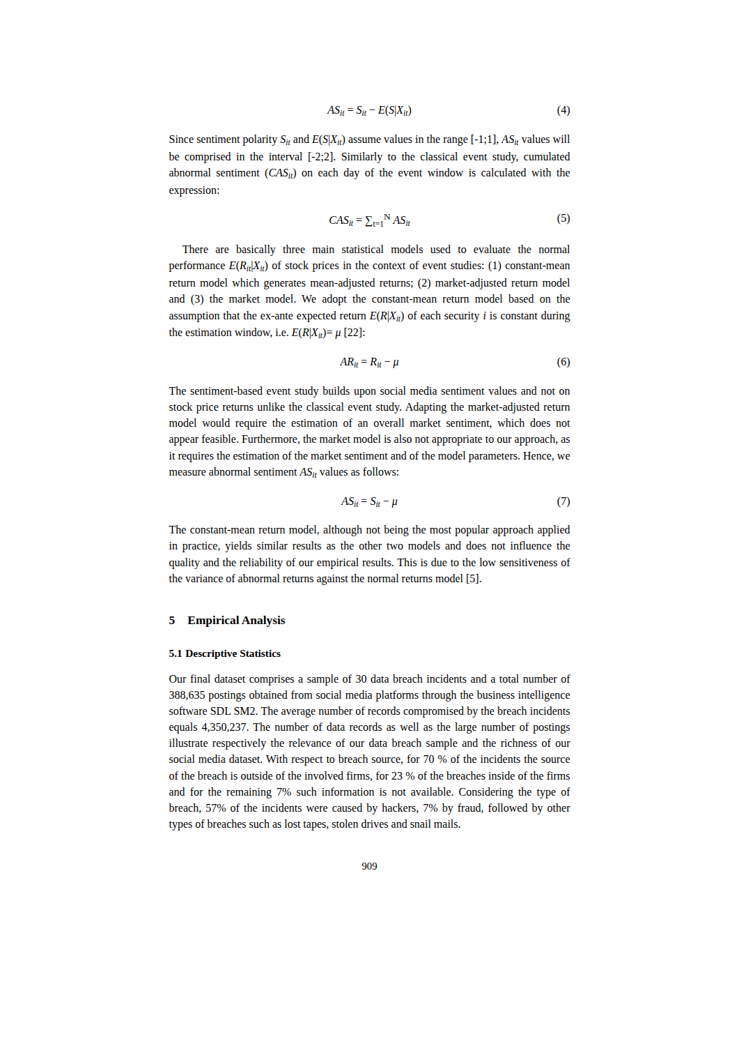ASit = Sit − E(S|Xit) (4)
Since sentiment polarity Sit and E(S|Xit) assume values in the range [-1;1], ASit values will be comprised in the interval [-2;2]. Similarly to the classical event study, cumulated abnormal sentiment (CASit) on each day of the event window is calculated with the expression:
CASit = ∑t=1N ASit (5)
There are basically three main statistical models used to evaluate the normal performance E(Rit|Xit) of stock prices in the context of event studies: (1) constant-mean return model which generates mean-adjusted returns; (2) market-adjusted return model and (3) the market model. We adopt the constant-mean return model based on the assumption that the ex-ante expected return E(R|Xit) of each security i is constant during the estimation window, i.e. E(R|Xit)= μ [22]:
ARit = Rit − μ (6)
The sentiment-based event study builds upon social media sentiment values and not on stock price returns unlike the classical event study. Adapting the market-adjusted return model would require the estimation of an overall market sentiment, which does not appear feasible. Furthermore, the market model is also not appropriate to our approach, as it requires the estimation of the market sentiment and of the model parameters. Hence, we measure abnormal sentiment ASit values as follows:
ASit = Sit − μ (7)
The constant-mean return model, although not being the most popular approach applied in practice, yields similar results as the other two models and does not influence the quality and the reliability of our empirical results. This is due to the low sensitiveness of the variance of abnormal returns against the normal returns model [5].
5 Empirical Analysis
5.1 Descriptive Statistics
Our final dataset comprises a sample of 30 data breach incidents and a total number of 388,635 postings obtained from social media platforms through the business intelligence software SDL SM2. The average number of records compromised by the breach incidents equals 4,350,237. The number of data records as well as the large number of postings illustrate respectively the relevance of our data breach sample and the richness of our social media dataset. With respect to breach source, for 70 % of the incidents the source of the breach is outside of the involved firms, for 23 % of the breaches inside of the firms and for the remaining 7% such information is not available. Considering the type of breach, 57% of the incidents were caused by hackers, 7% by fraud, followed by other types of breaches such as lost tapes, stolen drives and snail mails.
909